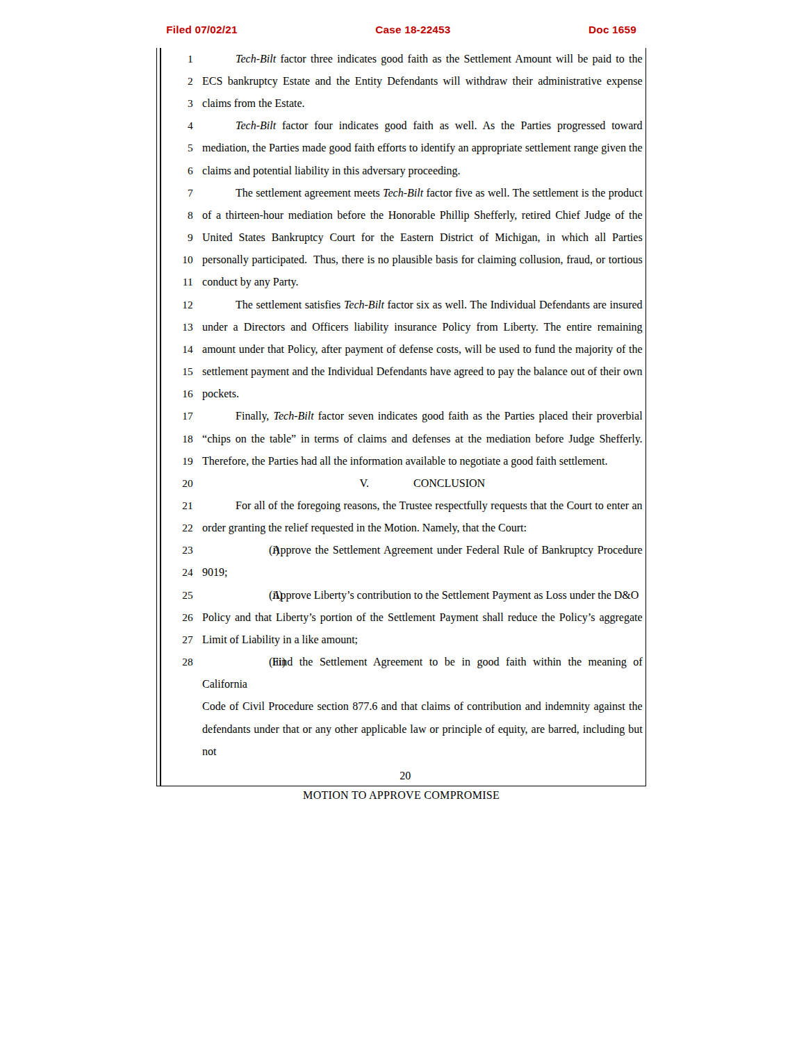Filed 07/02/21
Case 18-22453
Doc 1659
1
2
3
4
5
6
7
8
9
10
11
12
13
14
15
16
17
18
19
20
21
22
23
24
25
26
27
28
Tech-Bilt factor three indicates good faith as the Settlement Amount will be paid to the ECS bankruptcy Estate and the Entity Defendants will withdraw their administrative expense claims from the Estate.
Tech-Bilt factor four indicates good faith as well. As the Parties progressed toward mediation, the Parties made good faith efforts to identify an appropriate settlement range given the claims and potential liability in this adversary proceeding.
The settlement agreement meets Tech-Bilt factor five as well. The settlement is the product of a thirteen-hour mediation before the Honorable Phillip Shefferly, retired Chief Judge of the United States Bankruptcy Court for the Eastern District of Michigan, in which all Parties personally participated. Thus, there is no plausible basis for claiming collusion, fraud, or tortious conduct by any Party.
The settlement satisfies Tech-Bilt factor six as well. The Individual Defendants are insured under a Directors and Officers liability insurance Policy from Liberty. The entire remaining amount under that Policy, after payment of defense costs, will be used to fund the majority of the settlement payment and the Individual Defendants have agreed to pay the balance out of their own pockets.
Finally, Tech-Bilt factor seven indicates good faith as the Parties placed their proverbial “chips on the table” in terms of claims and defenses at the mediation before Judge Shefferly. Therefore, the Parties had all the information available to negotiate a good faith settlement.
V. CONCLUSION
For all of the foregoing reasons, the Trustee respectfully requests that the Court to enter an order granting the relief requested in the Motion. Namely, that the Court:
(i) Approve the Settlement Agreement under Federal Rule of Bankruptcy Procedure 9019;
(ii) Approve Liberty’s contribution to the Settlement Payment as Loss under the D&O
Policy and that Liberty’s portion of the Settlement Payment shall reduce the Policy’s aggregate Limit of Liability in a like amount;
(iii) Find the Settlement Agreement to be in good faith within the meaning of California
Code of Civil Procedure section 877.6 and that claims of contribution and indemnity against the defendants under that or any other applicable law or principle of equity, are barred, including but not
20
MOTION TO APPROVE COMPROMISE